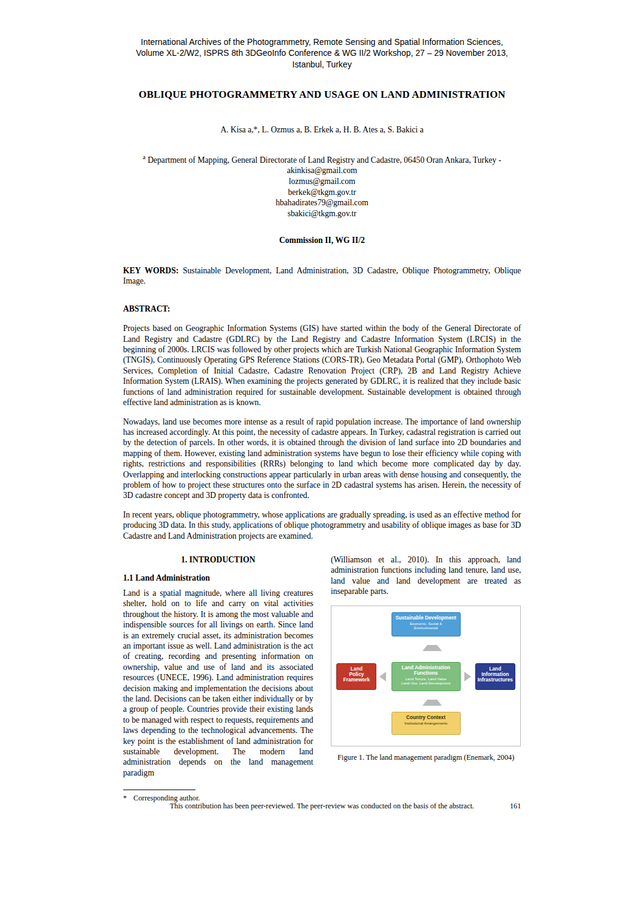International Archives of the Photogrammetry, Remote Sensing and Spatial Information Sciences,
Volume XL-2/W2, ISPRS 8th 3DGeoInfo Conference & WG II/2 Workshop, 27 – 29 November 2013, Istanbul, Turkey
OBLIQUE PHOTOGRAMMETRY AND USAGE ON LAND ADMINISTRATION
A. Kisa a,*, L. Ozmus a, B. Erkek a, H. B. Ates a, S. Bakici a
a Department of Mapping, General Directorate of Land Registry and Cadastre, 06450 Oran Ankara, Turkey -
akinkisa@gmail.com
lozmus@gmail.com
berkek@tkgm.gov.tr
hbahadirates79@gmail.com
sbakici@tkgm.gov.tr
Commission II, WG II/2
KEY WORDS: Sustainable Development, Land Administration, 3D Cadastre, Oblique Photogrammetry, Oblique Image.
ABSTRACT:
Projects based on Geographic Information Systems (GIS) have started within the body of the General Directorate of Land Registry and Cadastre (GDLRC) by the Land Registry and Cadastre Information System (LRCIS) in the beginning of 2000s. LRCIS was followed by other projects which are Turkish National Geographic Information System (TNGIS), Continuously Operating GPS Reference Stations (CORS-TR), Geo Metadata Portal (GMP), Orthophoto Web Services, Completion of Initial Cadastre, Cadastre Renovation Project (CRP), 2B and Land Registry Achieve Information System (LRAIS). When examining the projects generated by GDLRC, it is realized that they include basic functions of land administration required for sustainable development. Sustainable development is obtained through effective land administration as is known.
Nowadays, land use becomes more intense as a result of rapid population increase. The importance of land ownership has increased accordingly. At this point, the necessity of cadastre appears. In Turkey, cadastral registration is carried out by the detection of parcels. In other words, it is obtained through the division of land surface into 2D boundaries and mapping of them. However, existing land administration systems have begun to lose their efficiency while coping with rights, restrictions and responsibilities (RRRs) belonging to land which become more complicated day by day. Overlapping and interlocking constructions appear particularly in urban areas with dense housing and consequently, the problem of how to project these structures onto the surface in 2D cadastral systems has arisen. Herein, the necessity of 3D cadastre concept and 3D property data is confronted.
In recent years, oblique photogrammetry, whose applications are gradually spreading, is used as an effective method for producing 3D data. In this study, applications of oblique photogrammetry and usability of oblique images as base for 3D Cadastre and Land Administration projects are examined.
1. INTRODUCTION
1.1 Land Administration
Land is a spatial magnitude, where all living creatures shelter, hold on to life and carry on vital activities throughout the history. It is among the most valuable and indispensible sources for all livings on earth. Since land is an extremely crucial asset, its administration becomes an important issue as well. Land administration is the act of creating, recording and presenting information on ownership, value and use of land and its associated resources (UNECE, 1996). Land administration requires decision making and implementation the decisions about the land. Decisions can be taken either individually or by a group of people. Countries provide their existing lands to be managed with respect to requests, requirements and laws depending to the technological advancements. The key point is the establishment of land administration for sustainable development. The modern land administration depends on the land management paradigm
*Corresponding author.
(Williamson et al., 2010). In this approach, land administration functions including land tenure, land use, land value and land development are treated as inseparable parts.
Sustainable Development Economic, Social &
Environmental
Land
Policy
Framework
Land Administration
Functions Land Tenure, Land Value
Land Use, Land Development
Land
Information
Infrastructures
Country Context Institutional Arrangements
Figure 1. The land management paradigm (Enemark, 2004)
This contribution has been peer-reviewed. The peer-review was conducted on the basis of the abstract.
161